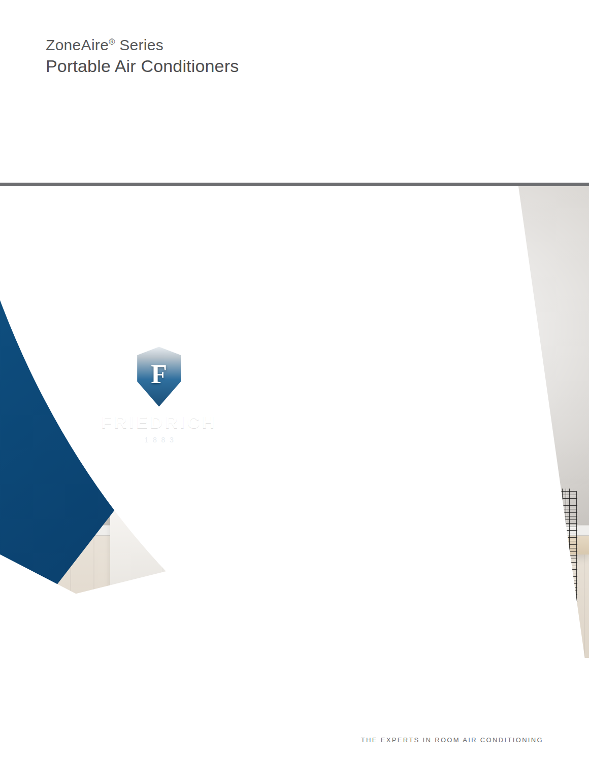ZoneAire® Series
Portable Air Conditioners
FRIEDRICH
®
FRIEDRICH
1883
THE EXPERTS IN ROOM AIR CONDITIONING